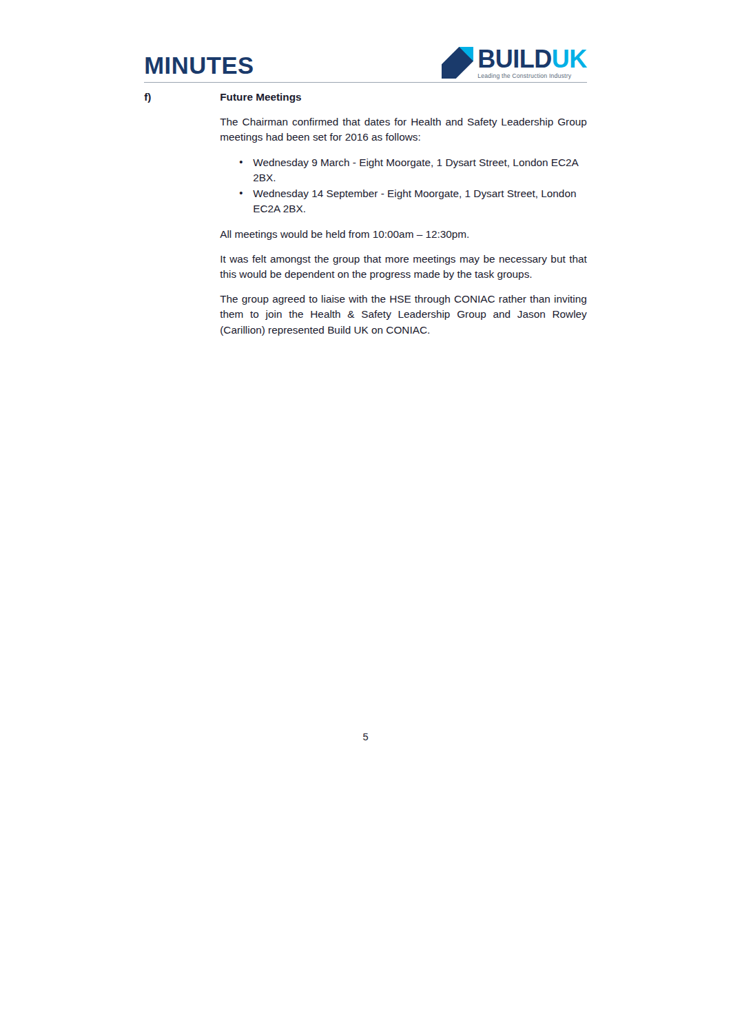MINUTES
BUILDUK Leading the Construction Industry
f)
Future Meetings
The Chairman confirmed that dates for Health and Safety Leadership Group meetings had been set for 2016 as follows:
Wednesday 9 March - Eight Moorgate, 1 Dysart Street, London EC2A 2BX.
Wednesday 14 September - Eight Moorgate, 1 Dysart Street, London EC2A 2BX.
All meetings would be held from 10:00am – 12:30pm.
It was felt amongst the group that more meetings may be necessary but that this would be dependent on the progress made by the task groups.
The group agreed to liaise with the HSE through CONIAC rather than inviting them to join the Health & Safety Leadership Group and Jason Rowley (Carillion) represented Build UK on CONIAC.
5